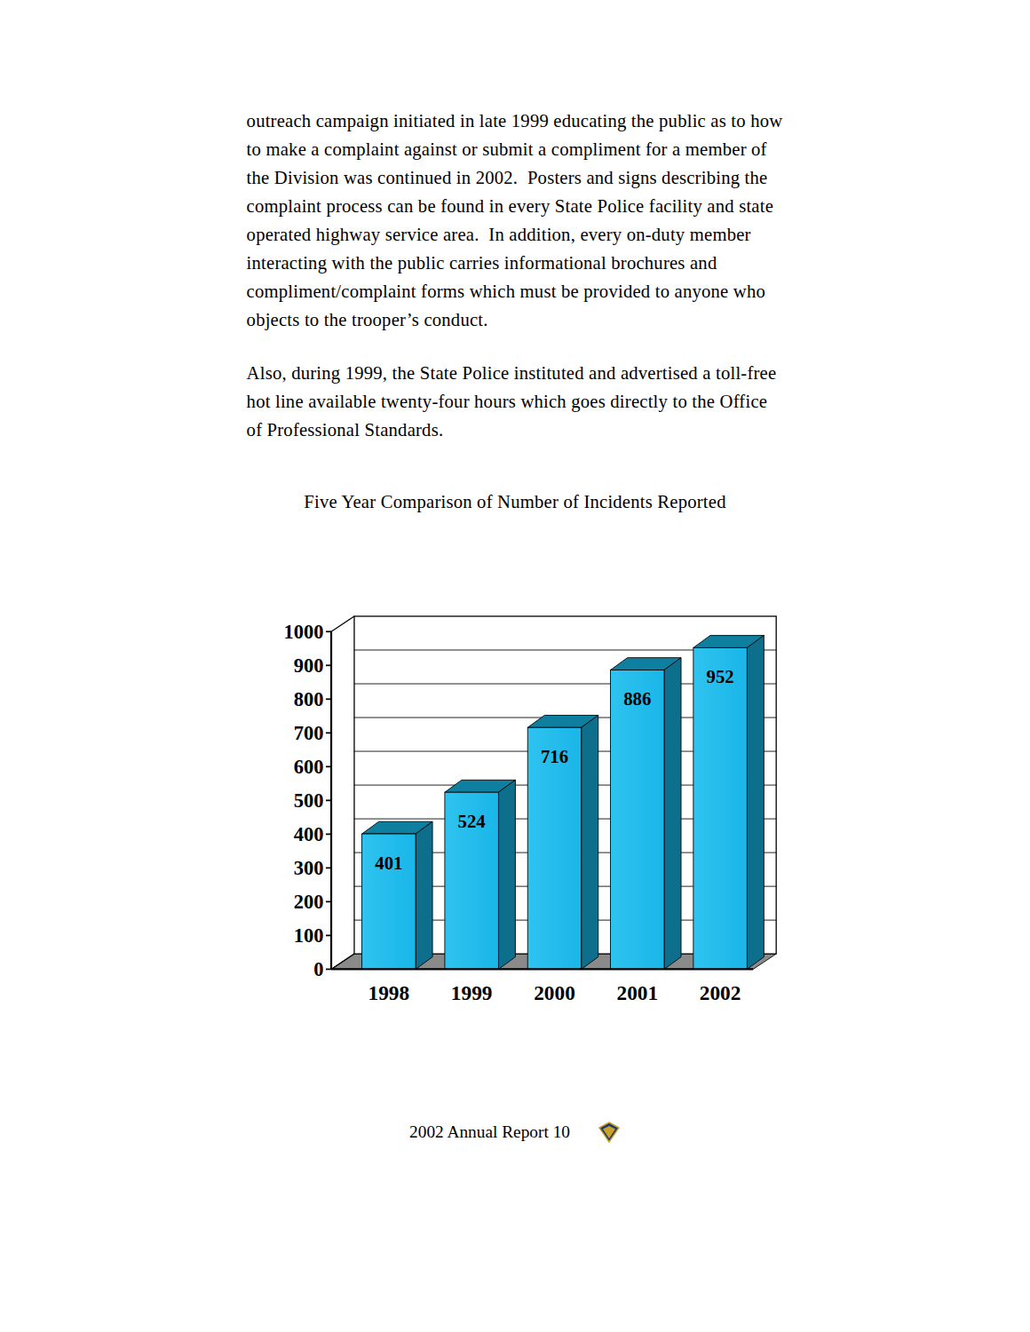outreach campaign initiated in late 1999 educating the public as to how to make a complaint against or submit a compliment for a member of the Division was continued in 2002. Posters and signs describing the complaint process can be found in every State Police facility and state operated highway service area. In addition, every on-duty member interacting with the public carries informational brochures and compliment/complaint forms which must be provided to anyone who objects to the trooper’s conduct.
Also, during 1999, the State Police instituted and advertised a toll-free hot line available twenty-four hours which goes directly to the Office of Professional Standards.
Five Year Comparison of Number of Incidents Reported
Plot area constants: x axis baseline y = 520 (front), back baseline y = 500 left axis x = 110 (front), back left x = 140 value scale: 0 -> 520 ; 1000 -> 60 => 0.46 px per unit 0 100 200 300 400 500 600 700 800 900 1000 401 524 716 886 952 1998 1999 2000 2001 2002
2002 Annual Report 10